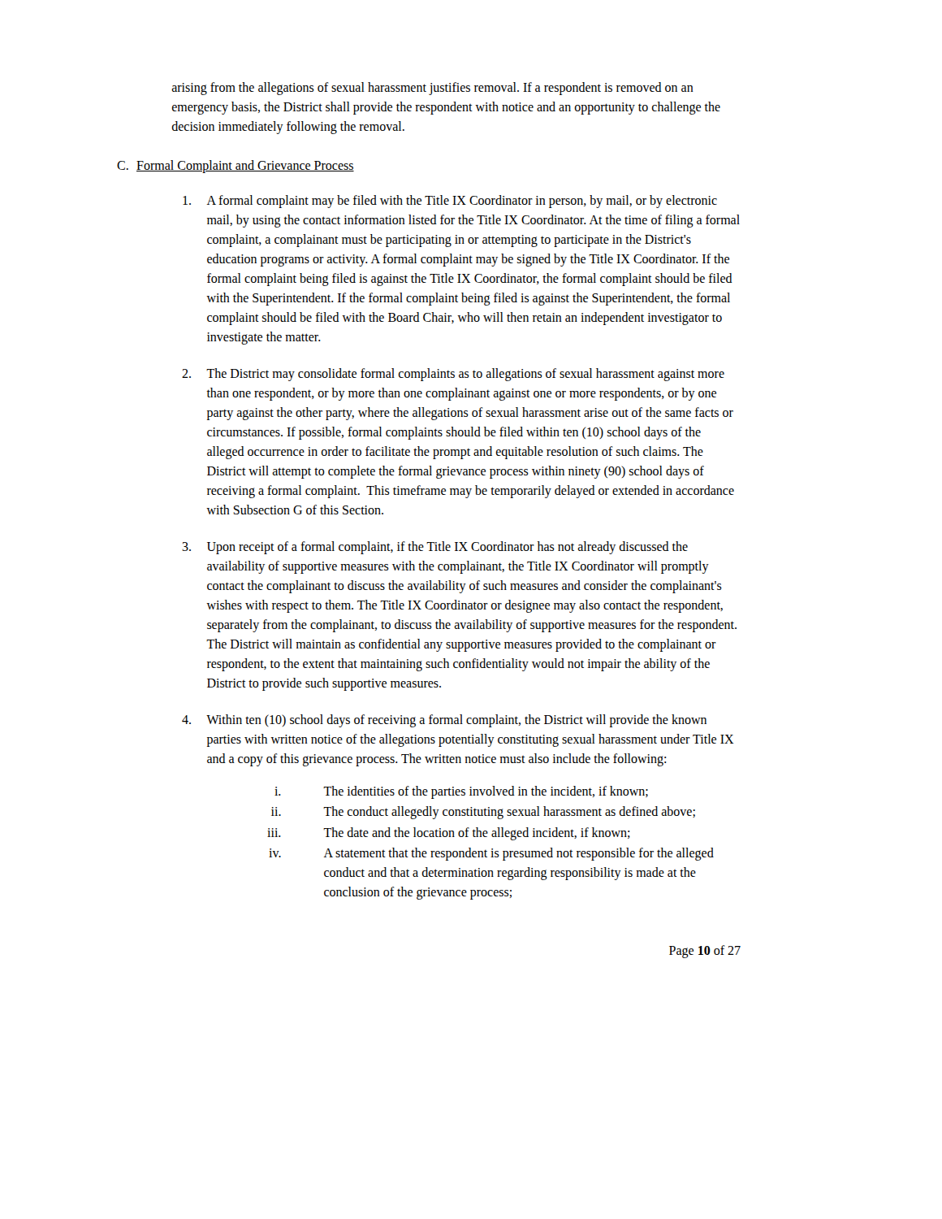arising from the allegations of sexual harassment justifies removal. If a respondent is removed on an emergency basis, the District shall provide the respondent with notice and an opportunity to challenge the decision immediately following the removal.
C. Formal Complaint and Grievance Process
A formal complaint may be filed with the Title IX Coordinator in person, by mail, or by electronic mail, by using the contact information listed for the Title IX Coordinator. At the time of filing a formal complaint, a complainant must be participating in or attempting to participate in the District's education programs or activity. A formal complaint may be signed by the Title IX Coordinator. If the formal complaint being filed is against the Title IX Coordinator, the formal complaint should be filed with the Superintendent. If the formal complaint being filed is against the Superintendent, the formal complaint should be filed with the Board Chair, who will then retain an independent investigator to investigate the matter.
The District may consolidate formal complaints as to allegations of sexual harassment against more than one respondent, or by more than one complainant against one or more respondents, or by one party against the other party, where the allegations of sexual harassment arise out of the same facts or circumstances. If possible, formal complaints should be filed within ten (10) school days of the alleged occurrence in order to facilitate the prompt and equitable resolution of such claims. The District will attempt to complete the formal grievance process within ninety (90) school days of receiving a formal complaint. This timeframe may be temporarily delayed or extended in accordance with Subsection G of this Section.
Upon receipt of a formal complaint, if the Title IX Coordinator has not already discussed the availability of supportive measures with the complainant, the Title IX Coordinator will promptly contact the complainant to discuss the availability of such measures and consider the complainant's wishes with respect to them. The Title IX Coordinator or designee may also contact the respondent, separately from the complainant, to discuss the availability of supportive measures for the respondent. The District will maintain as confidential any supportive measures provided to the complainant or respondent, to the extent that maintaining such confidentiality would not impair the ability of the District to provide such supportive measures.
Within ten (10) school days of receiving a formal complaint, the District will provide the known parties with written notice of the allegations potentially constituting sexual harassment under Title IX and a copy of this grievance process. The written notice must also include the following:
The identities of the parties involved in the incident, if known;
The conduct allegedly constituting sexual harassment as defined above;
The date and the location of the alleged incident, if known;
A statement that the respondent is presumed not responsible for the alleged conduct and that a determination regarding responsibility is made at the conclusion of the grievance process;
Page 10 of 27